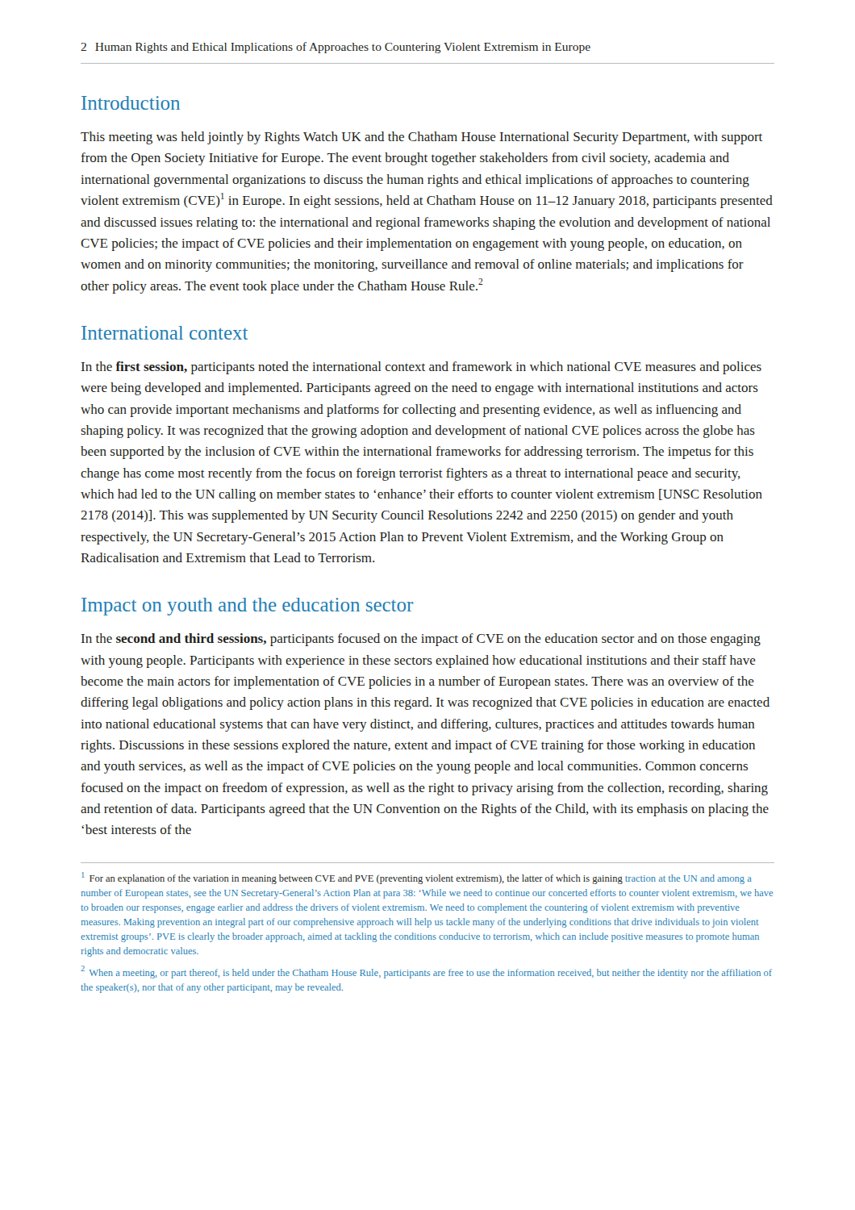2 Human Rights and Ethical Implications of Approaches to Countering Violent Extremism in Europe
Introduction
This meeting was held jointly by Rights Watch UK and the Chatham House International Security Department, with support from the Open Society Initiative for Europe. The event brought together stakeholders from civil society, academia and international governmental organizations to discuss the human rights and ethical implications of approaches to countering violent extremism (CVE)1 in Europe. In eight sessions, held at Chatham House on 11–12 January 2018, participants presented and discussed issues relating to: the international and regional frameworks shaping the evolution and development of national CVE policies; the impact of CVE policies and their implementation on engagement with young people, on education, on women and on minority communities; the monitoring, surveillance and removal of online materials; and implications for other policy areas. The event took place under the Chatham House Rule.2
International context
In the first session, participants noted the international context and framework in which national CVE measures and polices were being developed and implemented. Participants agreed on the need to engage with international institutions and actors who can provide important mechanisms and platforms for collecting and presenting evidence, as well as influencing and shaping policy. It was recognized that the growing adoption and development of national CVE polices across the globe has been supported by the inclusion of CVE within the international frameworks for addressing terrorism. The impetus for this change has come most recently from the focus on foreign terrorist fighters as a threat to international peace and security, which had led to the UN calling on member states to ‘enhance’ their efforts to counter violent extremism [UNSC Resolution 2178 (2014)]. This was supplemented by UN Security Council Resolutions 2242 and 2250 (2015) on gender and youth respectively, the UN Secretary-General’s 2015 Action Plan to Prevent Violent Extremism, and the Working Group on Radicalisation and Extremism that Lead to Terrorism.
Impact on youth and the education sector
In the second and third sessions, participants focused on the impact of CVE on the education sector and on those engaging with young people. Participants with experience in these sectors explained how educational institutions and their staff have become the main actors for implementation of CVE policies in a number of European states. There was an overview of the differing legal obligations and policy action plans in this regard. It was recognized that CVE policies in education are enacted into national educational systems that can have very distinct, and differing, cultures, practices and attitudes towards human rights. Discussions in these sessions explored the nature, extent and impact of CVE training for those working in education and youth services, as well as the impact of CVE policies on the young people and local communities. Common concerns focused on the impact on freedom of expression, as well as the right to privacy arising from the collection, recording, sharing and retention of data. Participants agreed that the UN Convention on the Rights of the Child, with its emphasis on placing the ‘best interests of the
1 For an explanation of the variation in meaning between CVE and PVE (preventing violent extremism), the latter of which is gaining traction at the UN and among a number of European states, see the UN Secretary-General’s Action Plan at para 38: ‘While we need to continue our concerted efforts to counter violent extremism, we have to broaden our responses, engage earlier and address the drivers of violent extremism. We need to complement the countering of violent extremism with preventive measures. Making prevention an integral part of our comprehensive approach will help us tackle many of the underlying conditions that drive individuals to join violent extremist groups’. PVE is clearly the broader approach, aimed at tackling the conditions conducive to terrorism, which can include positive measures to promote human rights and democratic values.
2 When a meeting, or part thereof, is held under the Chatham House Rule, participants are free to use the information received, but neither the identity nor the affiliation of the speaker(s), nor that of any other participant, may be revealed.